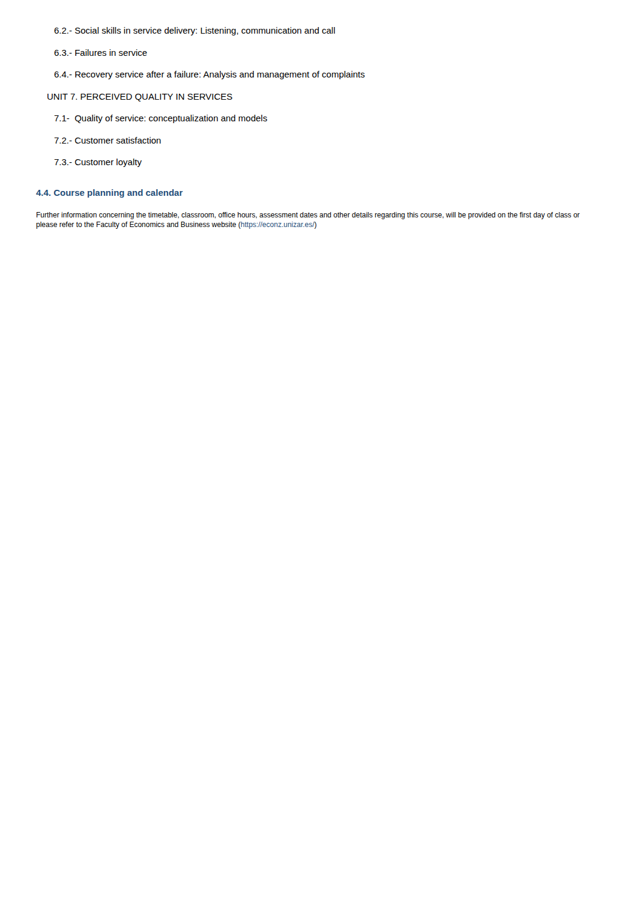6.2.- Social skills in service delivery: Listening, communication and call
6.3.- Failures in service
6.4.- Recovery service after a failure: Analysis and management of complaints
UNIT 7. PERCEIVED QUALITY IN SERVICES
7.1- Quality of service: conceptualization and models
7.2.- Customer satisfaction
7.3.- Customer loyalty
4.4. Course planning and calendar
Further information concerning the timetable, classroom, office hours, assessment dates and other details regarding this course, will be provided on the first day of class or please refer to the Faculty of Economics and Business website (https://econz.unizar.es/)